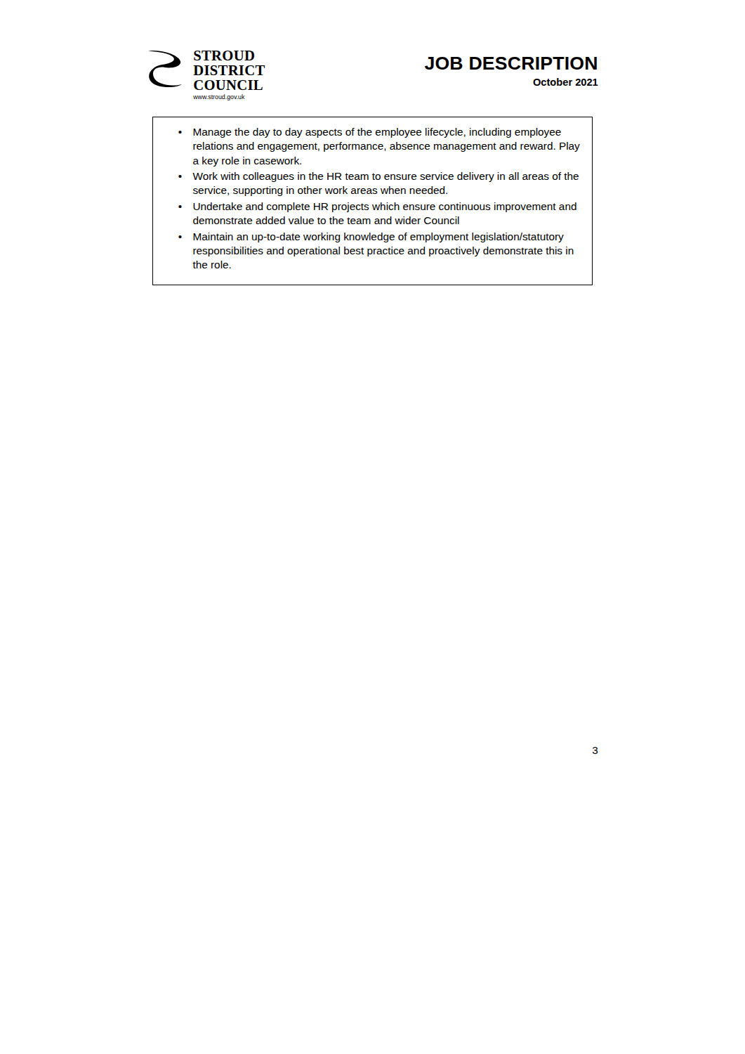STROUD
DISTRICT
COUNCIL
www.stroud.gov.uk
JOB DESCRIPTION
October 2021
Manage the day to day aspects of the employee lifecycle, including employee relations and engagement, performance, absence management and reward. Play a key role in casework.
Work with colleagues in the HR team to ensure service delivery in all areas of the service, supporting in other work areas when needed.
Undertake and complete HR projects which ensure continuous improvement and demonstrate added value to the team and wider Council
Maintain an up-to-date working knowledge of employment legislation/statutory responsibilities and operational best practice and proactively demonstrate this in the role.
3